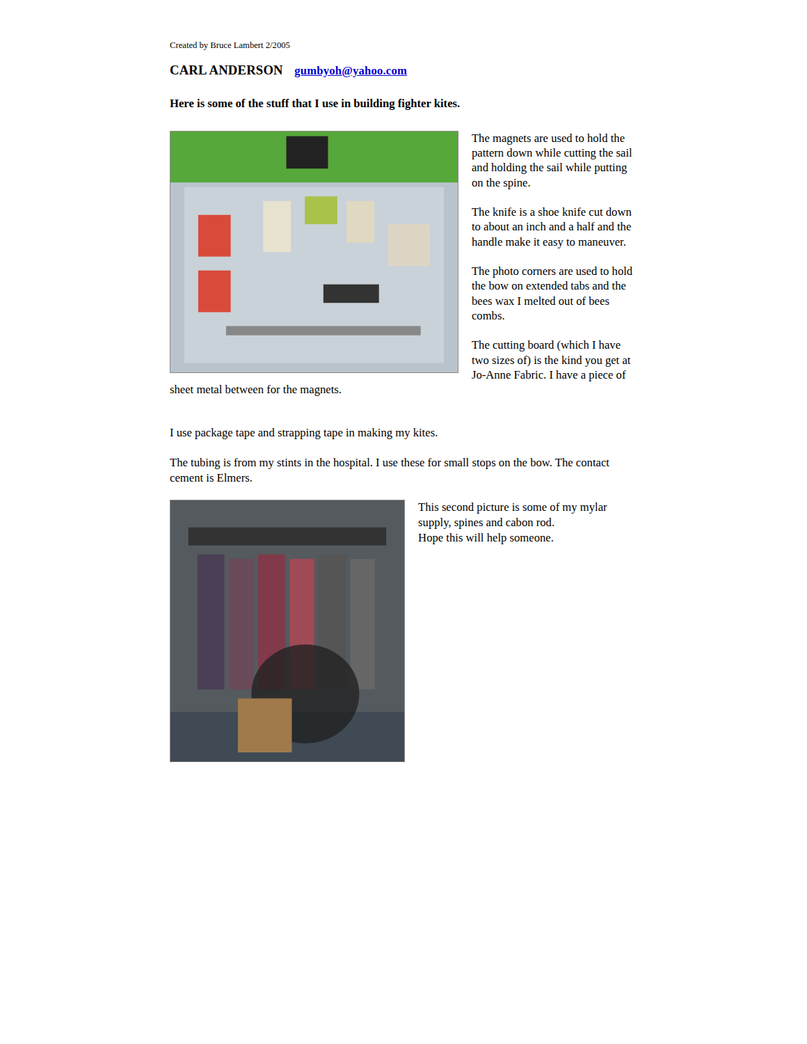Created by Bruce Lambert 2/2005
CARL ANDERSON gumbyoh@yahoo.com
Here is some of the stuff that I use in building fighter kites.
The magnets are used to hold the pattern down while cutting the sail and holding the sail while putting on the spine.
The knife is a shoe knife cut down to about an inch and a half and the handle make it easy to maneuver.
The photo corners are used to hold the bow on extended tabs and the bees wax I melted out of bees combs.
The cutting board (which I have two sizes of) is the kind you get at Jo-Anne Fabric. I have a piece of sheet metal between for the magnets.
I use package tape and strapping tape in making my kites.
The tubing is from my stints in the hospital. I use these for small stops on the bow. The contact cement is Elmers.
This second picture is some of my mylar supply, spines and cabon rod.
Hope this will help someone.